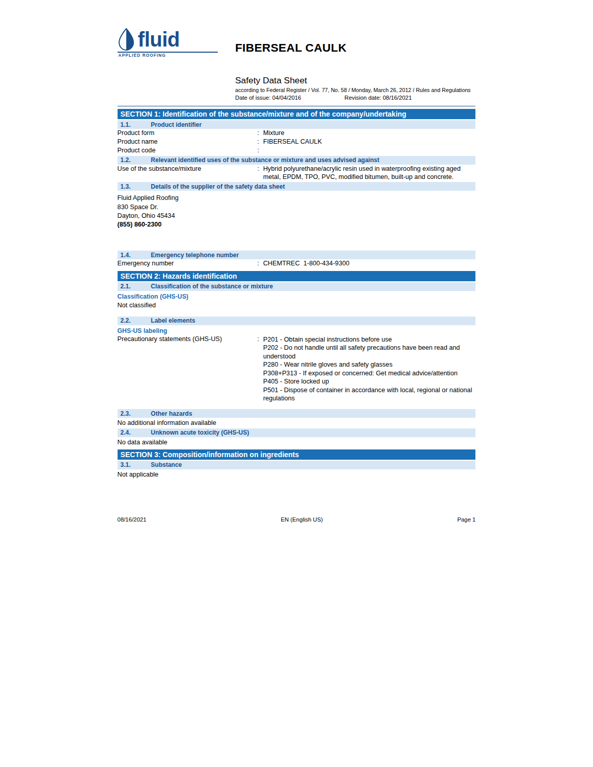fluid
APPLIED ROOFING
FIBERSEAL CAULK
Safety Data Sheet
according to Federal Register / Vol. 77, No. 58 / Monday, March 26, 2012 / Rules and Regulations
Date of issue: 04/04/2016 Revision date: 08/16/2021
SECTION 1: Identification of the substance/mixture and of the company/undertaking
1.1. Product identifier
Product form
:
Mixture
Product name
:
FIBERSEAL CAULK
Product code
:
1.2. Relevant identified uses of the substance or mixture and uses advised against
Use of the substance/mixture
:
Hybrid polyurethane/acrylic resin used in waterproofing existing aged metal, EPDM, TPO, PVC, modified bitumen, built-up and concrete.
1.3. Details of the supplier of the safety data sheet
Fluid Applied Roofing
830 Space Dr.
Dayton, Ohio 45434
(855) 860-2300
1.4. Emergency telephone number
Emergency number
:
CHEMTREC 1-800-434-9300
SECTION 2: Hazards identification
2.1. Classification of the substance or mixture
Classification (GHS-US)
Not classified
2.2. Label elements
GHS-US labeling
Precautionary statements (GHS-US)
:
P201 - Obtain special instructions before use
P202 - Do not handle until all safety precautions have been read and understood
P280 - Wear nitrile gloves and safety glasses
P308+P313 - If exposed or concerned: Get medical advice/attention
P405 - Store locked up
P501 - Dispose of container in accordance with local, regional or national regulations
2.3. Other hazards
No additional information available
2.4. Unknown acute toxicity (GHS-US)
No data available
SECTION 3: Composition/information on ingredients
3.1. Substance
Not applicable
08/16/2021
EN (English US)
Page 1